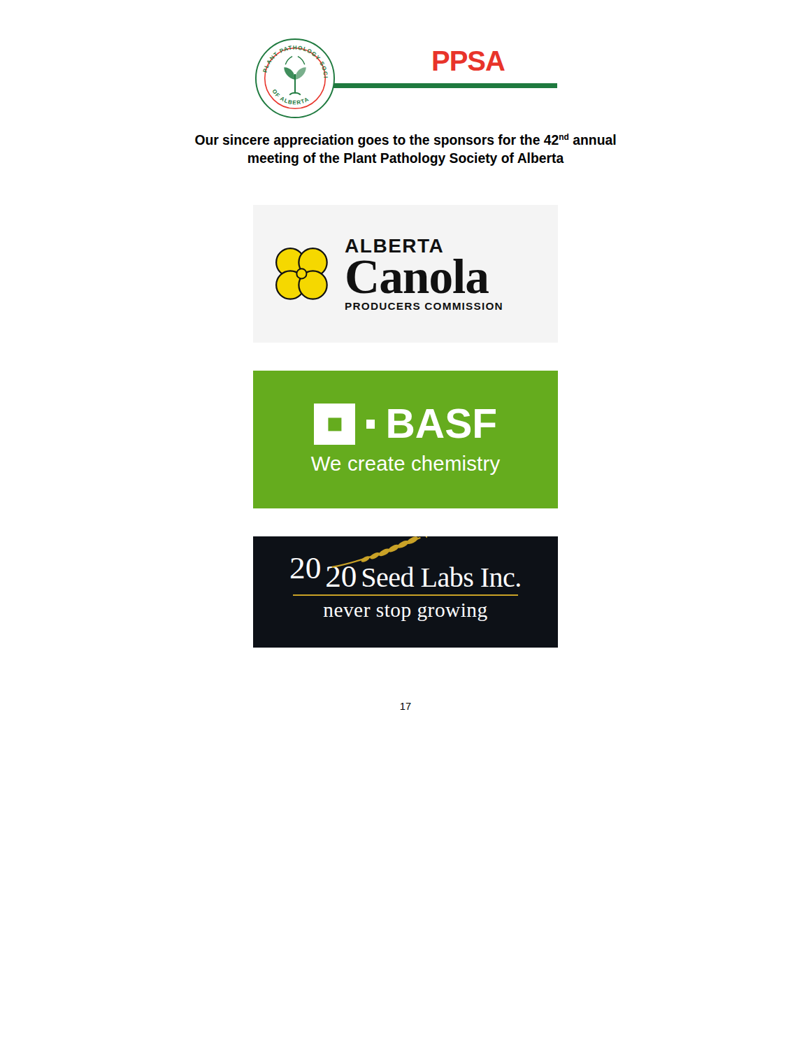PLANT PATHOLOGY SOCIETY OF ALBERTA
PPSA
Our sincere appreciation goes to the sponsors for the 42nd annual meeting of the Plant Pathology Society of Alberta
ALBERTA Canola PRODUCERS COMMISSION
BASF
We create chemistry
20 20 Seed Labs Inc.
never stop growing
17